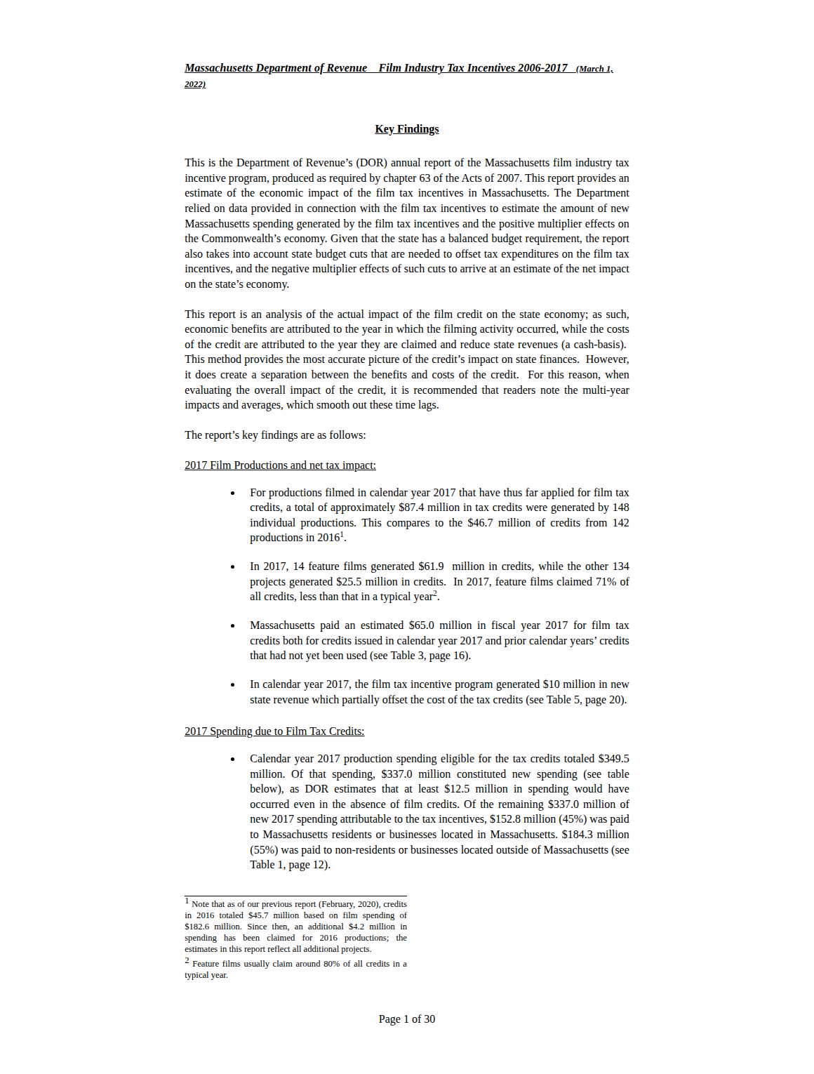Massachusetts Department of Revenue Film Industry Tax Incentives 2006-2017 (March 1, 2022)
Key Findings
This is the Department of Revenue’s (DOR) annual report of the Massachusetts film industry tax incentive program, produced as required by chapter 63 of the Acts of 2007. This report provides an estimate of the economic impact of the film tax incentives in Massachusetts. The Department relied on data provided in connection with the film tax incentives to estimate the amount of new Massachusetts spending generated by the film tax incentives and the positive multiplier effects on the Commonwealth’s economy. Given that the state has a balanced budget requirement, the report also takes into account state budget cuts that are needed to offset tax expenditures on the film tax incentives, and the negative multiplier effects of such cuts to arrive at an estimate of the net impact on the state’s economy.
This report is an analysis of the actual impact of the film credit on the state economy; as such, economic benefits are attributed to the year in which the filming activity occurred, while the costs of the credit are attributed to the year they are claimed and reduce state revenues (a cash-basis). This method provides the most accurate picture of the credit’s impact on state finances. However, it does create a separation between the benefits and costs of the credit. For this reason, when evaluating the overall impact of the credit, it is recommended that readers note the multi-year impacts and averages, which smooth out these time lags.
The report’s key findings are as follows:
2017 Film Productions and net tax impact:
For productions filmed in calendar year 2017 that have thus far applied for film tax credits, a total of approximately $87.4 million in tax credits were generated by 148 individual productions. This compares to the $46.7 million of credits from 142 productions in 20161.
In 2017, 14 feature films generated $61.9 million in credits, while the other 134 projects generated $25.5 million in credits. In 2017, feature films claimed 71% of all credits, less than that in a typical year2.
Massachusetts paid an estimated $65.0 million in fiscal year 2017 for film tax credits both for credits issued in calendar year 2017 and prior calendar years’ credits that had not yet been used (see Table 3, page 16).
In calendar year 2017, the film tax incentive program generated $10 million in new state revenue which partially offset the cost of the tax credits (see Table 5, page 20).
2017 Spending due to Film Tax Credits:
Calendar year 2017 production spending eligible for the tax credits totaled $349.5 million. Of that spending, $337.0 million constituted new spending (see table below), as DOR estimates that at least $12.5 million in spending would have occurred even in the absence of film credits. Of the remaining $337.0 million of new 2017 spending attributable to the tax incentives, $152.8 million (45%) was paid to Massachusetts residents or businesses located in Massachusetts. $184.3 million (55%) was paid to non-residents or businesses located outside of Massachusetts (see Table 1, page 12).
1 Note that as of our previous report (February, 2020), credits in 2016 totaled $45.7 million based on film spending of $182.6 million. Since then, an additional $4.2 million in spending has been claimed for 2016 productions; the estimates in this report reflect all additional projects.
2 Feature films usually claim around 80% of all credits in a typical year.
Page 1 of 30